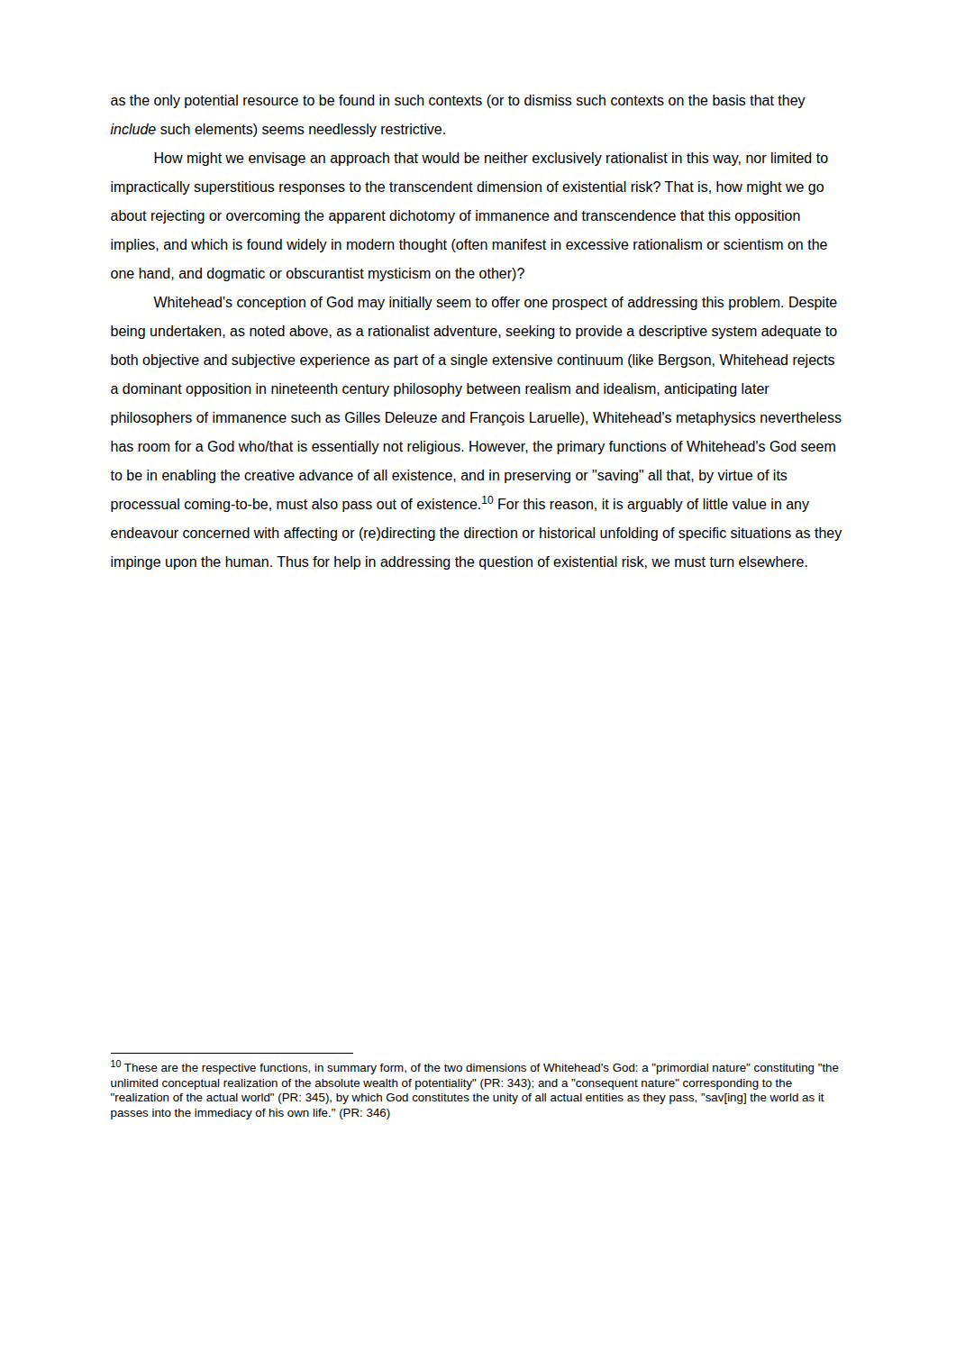as the only potential resource to be found in such contexts (or to dismiss such contexts on the basis that they include such elements) seems needlessly restrictive.
How might we envisage an approach that would be neither exclusively rationalist in this way, nor limited to impractically superstitious responses to the transcendent dimension of existential risk? That is, how might we go about rejecting or overcoming the apparent dichotomy of immanence and transcendence that this opposition implies, and which is found widely in modern thought (often manifest in excessive rationalism or scientism on the one hand, and dogmatic or obscurantist mysticism on the other)?
Whitehead's conception of God may initially seem to offer one prospect of addressing this problem. Despite being undertaken, as noted above, as a rationalist adventure, seeking to provide a descriptive system adequate to both objective and subjective experience as part of a single extensive continuum (like Bergson, Whitehead rejects a dominant opposition in nineteenth century philosophy between realism and idealism, anticipating later philosophers of immanence such as Gilles Deleuze and François Laruelle), Whitehead's metaphysics nevertheless has room for a God who/that is essentially not religious. However, the primary functions of Whitehead's God seem to be in enabling the creative advance of all existence, and in preserving or "saving" all that, by virtue of its processual coming-to-be, must also pass out of existence.10 For this reason, it is arguably of little value in any endeavour concerned with affecting or (re)directing the direction or historical unfolding of specific situations as they impinge upon the human. Thus for help in addressing the question of existential risk, we must turn elsewhere.
10 These are the respective functions, in summary form, of the two dimensions of Whitehead's God: a "primordial nature" constituting "the unlimited conceptual realization of the absolute wealth of potentiality" (PR: 343); and a "consequent nature" corresponding to the "realization of the actual world" (PR: 345), by which God constitutes the unity of all actual entities as they pass, "sav[ing] the world as it passes into the immediacy of his own life." (PR: 346)